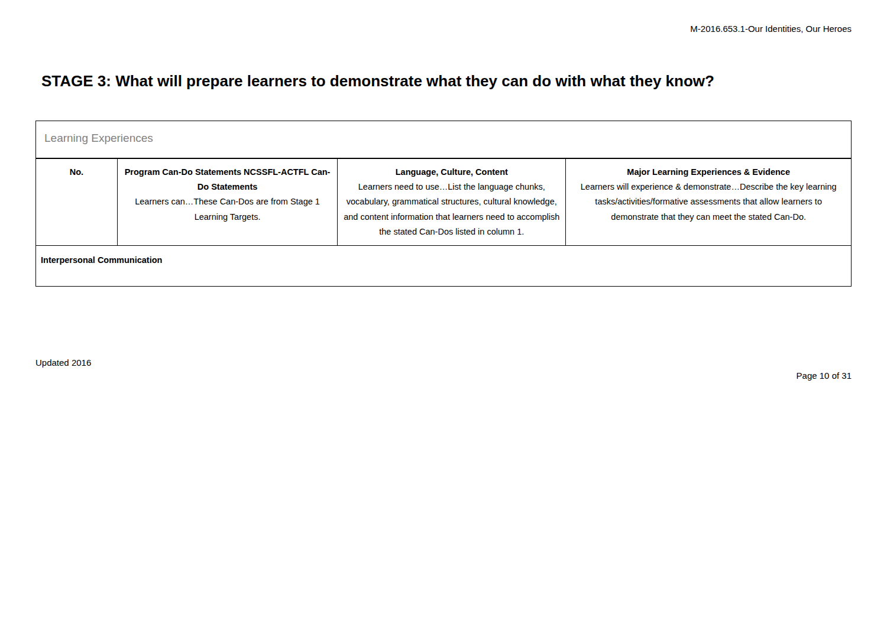M-2016.653.1-Our Identities, Our Heroes
STAGE 3: What will prepare learners to demonstrate what they can do with what they know?
Learning Experiences
| No. | Program Can-Do Statements NCSSFL-ACTFL Can-Do Statements Learners can…These Can-Dos are from Stage 1 Learning Targets. | Language, Culture, Content Learners need to use…List the language chunks, vocabulary, grammatical structures, cultural knowledge, and content information that learners need to accomplish the stated Can-Dos listed in column 1. | Major Learning Experiences & Evidence Learners will experience & demonstrate…Describe the key learning tasks/activities/formative assessments that allow learners to demonstrate that they can meet the stated Can-Do. |
| --- | --- | --- | --- |
| Interpersonal Communication |
Updated 2016 Page 10 of 31